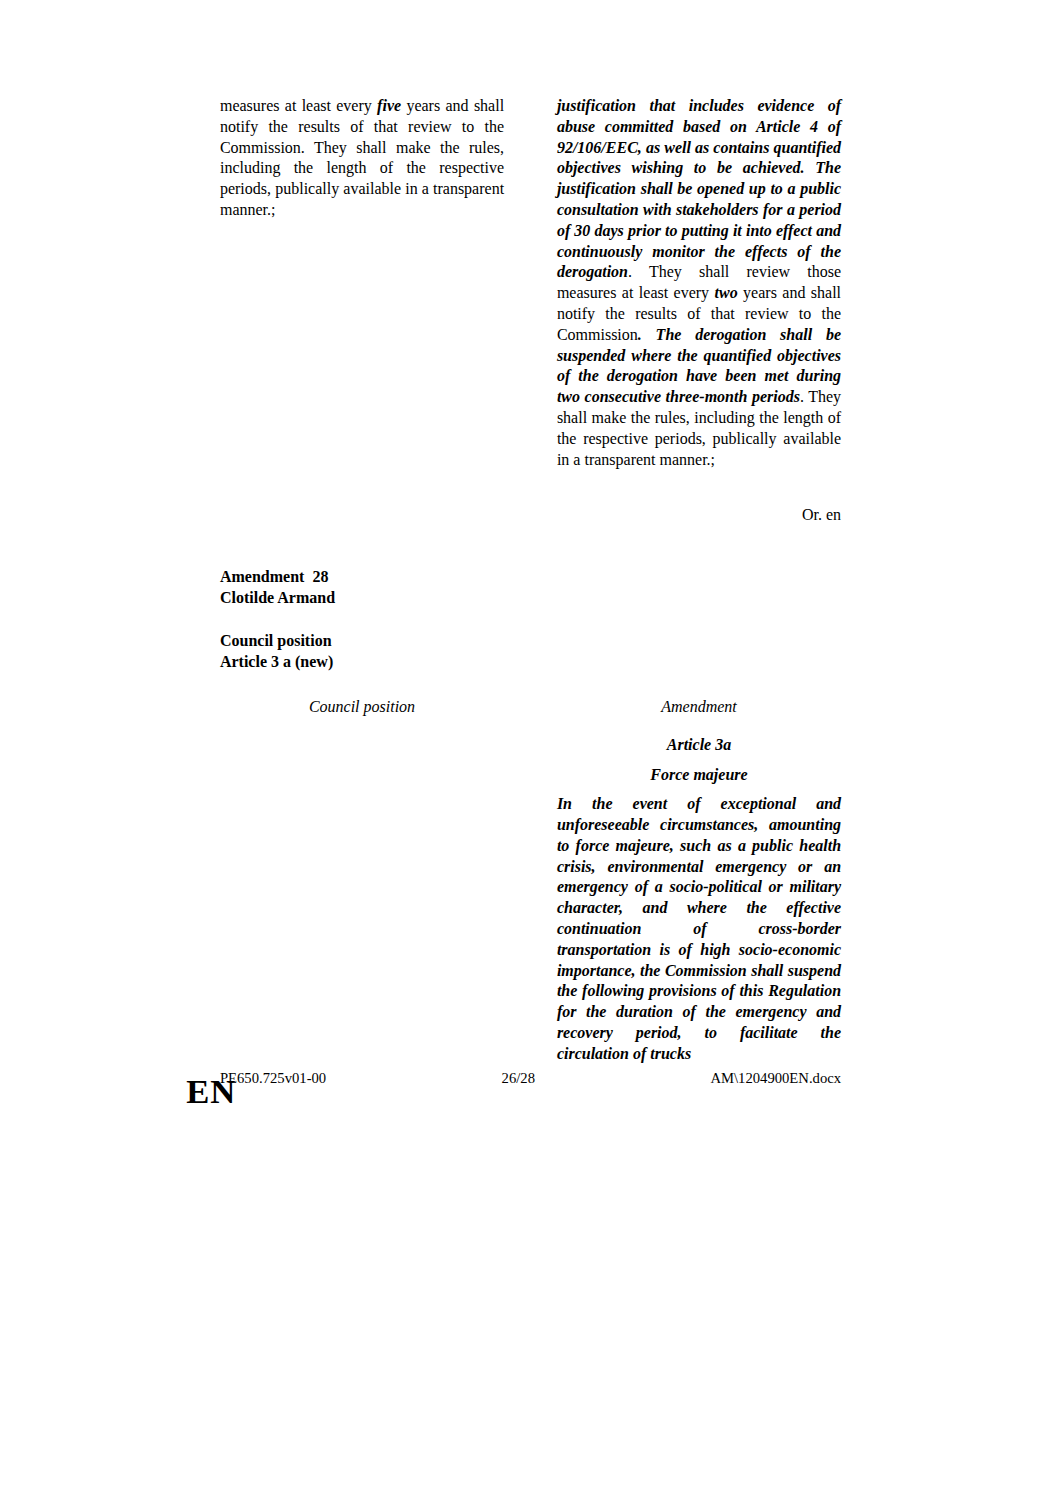measures at least every five years and shall notify the results of that review to the Commission. They shall make the rules, including the length of the respective periods, publically available in a transparent manner.;
justification that includes evidence of abuse committed based on Article 4 of 92/106/EEC, as well as contains quantified objectives wishing to be achieved. The justification shall be opened up to a public consultation with stakeholders for a period of 30 days prior to putting it into effect and continuously monitor the effects of the derogation. They shall review those measures at least every two years and shall notify the results of that review to the Commission. The derogation shall be suspended where the quantified objectives of the derogation have been met during two consecutive three-month periods. They shall make the rules, including the length of the respective periods, publically available in a transparent manner.;
Or. en
Amendment 28
Clotilde Armand
Council position
Article 3 a (new)
Council position
Amendment
Article 3a
Force majeure
In the event of exceptional and unforeseeable circumstances, amounting to force majeure, such as a public health crisis, environmental emergency or an emergency of a socio-political or military character, and where the effective continuation of cross-border transportation is of high socio-economic importance, the Commission shall suspend the following provisions of this Regulation for the duration of the emergency and recovery period, to facilitate the circulation of trucks
PE650.725v01-00
26/28
AM\1204900EN.docx
EN